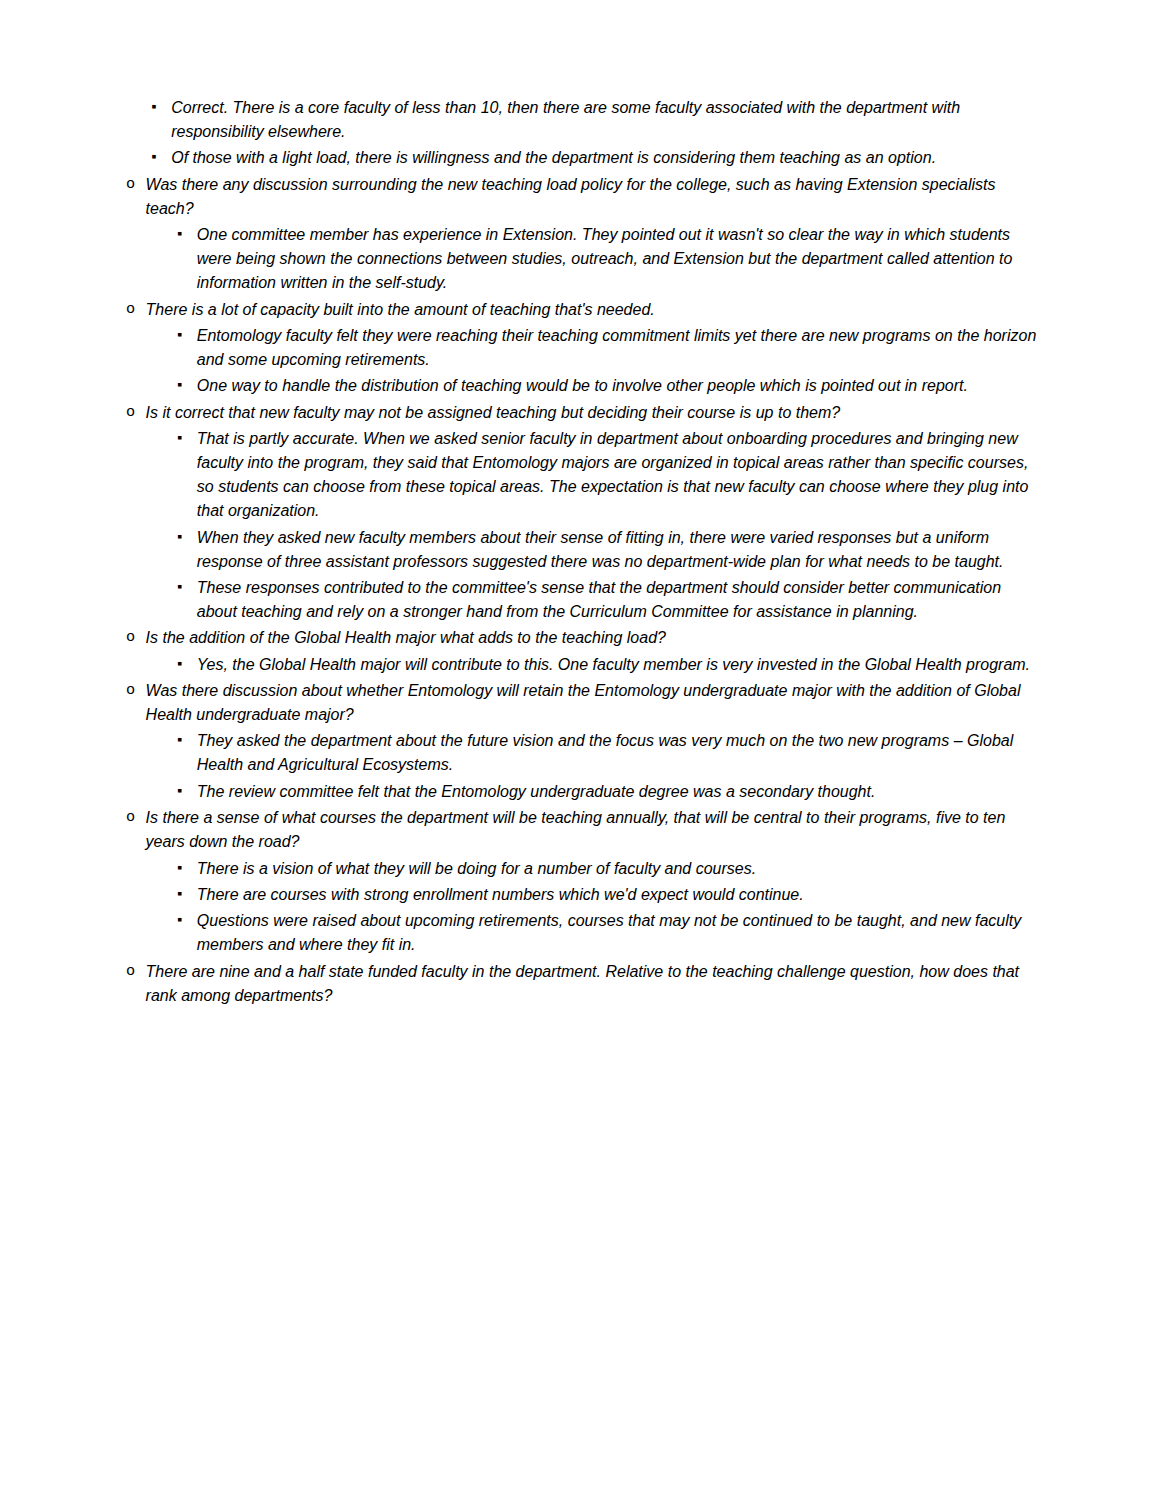Correct. There is a core faculty of less than 10, then there are some faculty associated with the department with responsibility elsewhere.
Of those with a light load, there is willingness and the department is considering them teaching as an option.
Was there any discussion surrounding the new teaching load policy for the college, such as having Extension specialists teach?
One committee member has experience in Extension. They pointed out it wasn't so clear the way in which students were being shown the connections between studies, outreach, and Extension but the department called attention to information written in the self-study.
There is a lot of capacity built into the amount of teaching that's needed.
Entomology faculty felt they were reaching their teaching commitment limits yet there are new programs on the horizon and some upcoming retirements.
One way to handle the distribution of teaching would be to involve other people which is pointed out in report.
Is it correct that new faculty may not be assigned teaching but deciding their course is up to them?
That is partly accurate. When we asked senior faculty in department about onboarding procedures and bringing new faculty into the program, they said that Entomology majors are organized in topical areas rather than specific courses, so students can choose from these topical areas. The expectation is that new faculty can choose where they plug into that organization.
When they asked new faculty members about their sense of fitting in, there were varied responses but a uniform response of three assistant professors suggested there was no department-wide plan for what needs to be taught.
These responses contributed to the committee's sense that the department should consider better communication about teaching and rely on a stronger hand from the Curriculum Committee for assistance in planning.
Is the addition of the Global Health major what adds to the teaching load?
Yes, the Global Health major will contribute to this. One faculty member is very invested in the Global Health program.
Was there discussion about whether Entomology will retain the Entomology undergraduate major with the addition of Global Health undergraduate major?
They asked the department about the future vision and the focus was very much on the two new programs – Global Health and Agricultural Ecosystems.
The review committee felt that the Entomology undergraduate degree was a secondary thought.
Is there a sense of what courses the department will be teaching annually, that will be central to their programs, five to ten years down the road?
There is a vision of what they will be doing for a number of faculty and courses.
There are courses with strong enrollment numbers which we'd expect would continue.
Questions were raised about upcoming retirements, courses that may not be continued to be taught, and new faculty members and where they fit in.
There are nine and a half state funded faculty in the department. Relative to the teaching challenge question, how does that rank among departments?